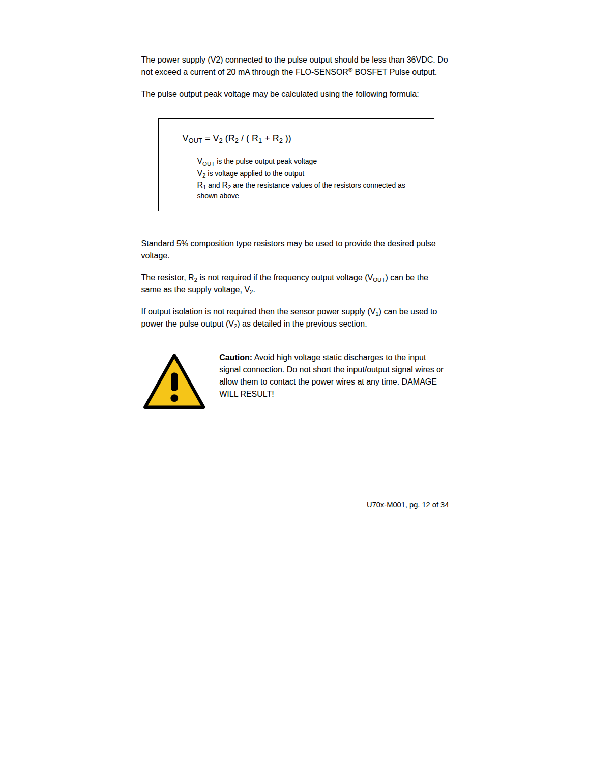The power supply (V2) connected to the pulse output should be less than 36VDC. Do not exceed a current of 20 mA through the FLO-SENSOR® BOSFET Pulse output.
The pulse output peak voltage may be calculated using the following formula:
VOUT = V2 (R2 / ( R1 + R2 ))
VOUT is the pulse output peak voltage
V2 is voltage applied to the output
R1 and R2 are the resistance values of the resistors connected as shown above
Standard 5% composition type resistors may be used to provide the desired pulse voltage.
The resistor, R2 is not required if the frequency output voltage (VOUT) can be the same as the supply voltage, V2.
If output isolation is not required then the sensor power supply (V1) can be used to power the pulse output (V2) as detailed in the previous section.
Caution: Avoid high voltage static discharges to the input signal connection. Do not short the input/output signal wires or allow them to contact the power wires at any time. DAMAGE WILL RESULT!
U70x-M001, pg. 12 of 34